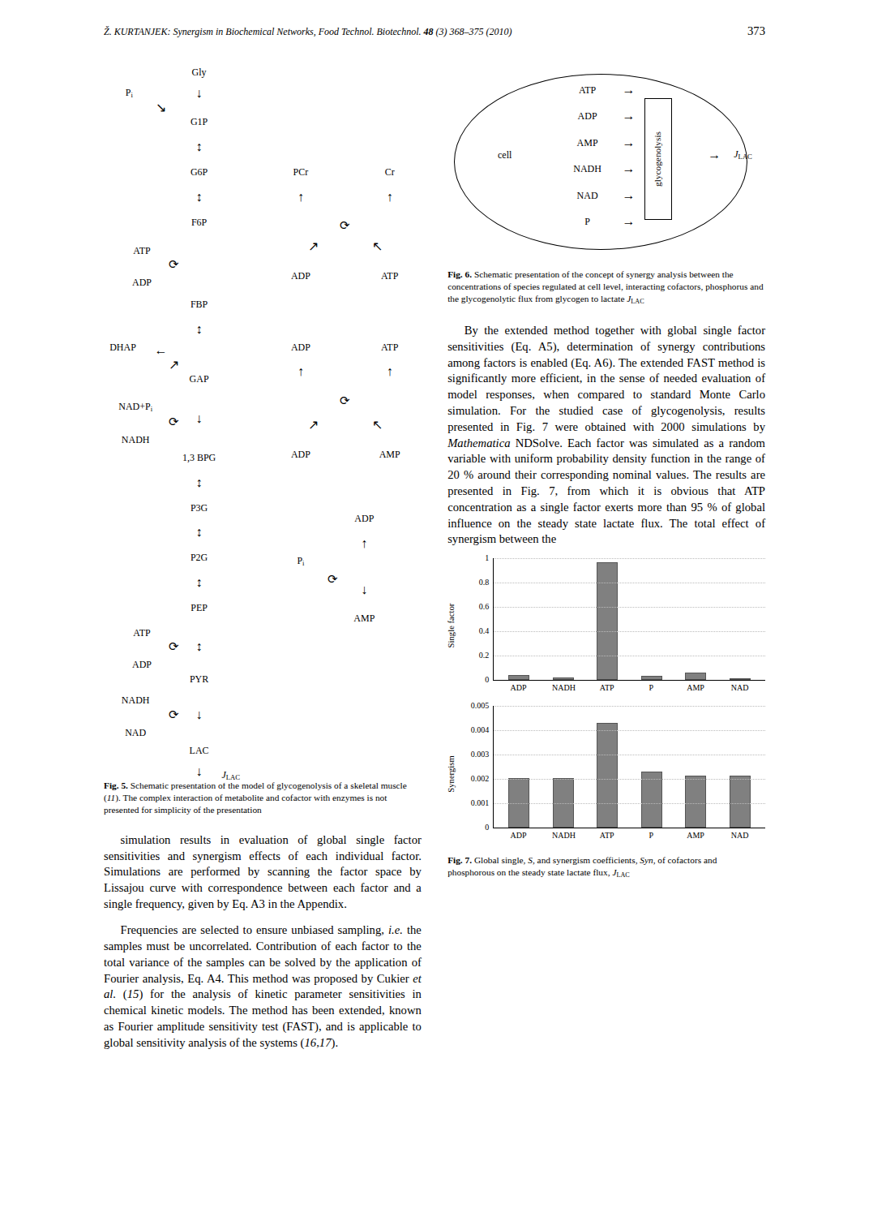Ž. KURTANJEK: Synergism in Biochemical Networks, Food Technol. Biotechnol. 48 (3) 368–375 (2010)
373
Gly ↓ Pi ↘ G1P ↕ G6P ↕ F6P ATP ⟳ ADP FBP ↕ DHAP ← ↗ GAP NAD+Pi ⟳ NADH ↓ 1,3 BPG ↕ P3G ↕ P2G ↕ PEP ATP ⟳ ADP ↕ PYR NADH ⟳ NAD ↓ LAC ↓ JLAC PCr Cr ↑ ↑ ⟳ ↗ ↖ ADP ATP ADP ATP ↑ ↑ ⟳ ↗ ↖ ADP AMP ADP ↑ Pi ⟳ ↓ AMP
Fig. 5. Schematic presentation of the model of glycogenolysis of a skeletal muscle (11). The complex interaction of metabolite and cofactor with enzymes is not presented for simplicity of the presentation
simulation results in evaluation of global single factor sensitivities and synergism effects of each individual factor. Simulations are performed by scanning the factor space by Lissajou curve with correspondence between each factor and a single frequency, given by Eq. A3 in the Appendix.
Frequencies are selected to ensure unbiased sampling, i.e. the samples must be uncorrelated. Contribution of each factor to the total variance of the samples can be solved by the application of Fourier analysis, Eq. A4. This method was proposed by Cukier et al. (15) for the analysis of kinetic parameter sensitivities in chemical kinetic models. The method has been extended, known as Fourier amplitude sensitivity test (FAST), and is applicable to global sensitivity analysis of the systems (16,17).
ATP → ADP → AMP → NADH → NAD → P → cell
glycogenolysis
→ JLAC
Fig. 6. Schematic presentation of the concept of synergy analysis between the concentrations of species regulated at cell level, interacting cofactors, phosphorus and the glycogenolytic flux from glycogen to lactate JLAC
By the extended method together with global single factor sensitivities (Eq. A5), determination of synergy contributions among factors is enabled (Eq. A6). The extended FAST method is significantly more efficient, in the sense of needed evaluation of model responses, when compared to standard Monte Carlo simulation. For the studied case of glycogenolysis, results presented in Fig. 7 were obtained with 2000 simulations by Mathematica NDSolve. Each factor was simulated as a random variable with uniform probability density function in the range of 20 % around their corresponding nominal values. The results are presented in Fig. 7, from which it is obvious that ATP concentration as a single factor exerts more than 95 % of global influence on the steady state lactate flux. The total effect of synergism between the
Single factor
0 0.2 0.4 0.6 0.8 1
ADP NADH ATP PAMP NAD
Synergism
0 0.001 0.002 0.003 0.004 0.005
ADP NADH ATP PAMP NAD
Fig. 7. Global single, S, and synergism coefficients, Syn, of cofactors and phosphorous on the steady state lactate flux, JLAC